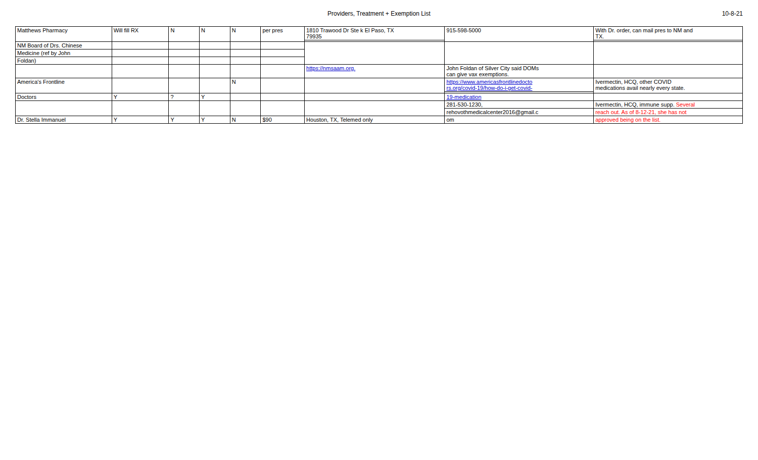Providers, Treatment + Exemption List
10-8-21
| Matthews Pharmacy | Will fill RX | N | N | N | per pres | 1810 Trawood Dr Ste k El Paso, TX 79935 | 915-598-5000 | With Dr. order, can mail pres to NM and TX. |
| NM Board of Drs. Chinese | | | | | | | | |
| Medicine (ref by John | | | | | |
| Foldan) | | | | | |
| | | | | | | https://nmsaam.org. | John Foldan of Silver City said DOMs can give vax exemptions. | |
| America's Frontline | | | | N | | | https://www.americasfrontlinedocto rs.org/covid-19/how-do-i-get-covid- | Ivermectin, HCQ, other COVID medications avail nearly every state. |
| Doctors | Y | ? | Y | | | | 19-medication | |
| | | | | | | | 281-530-1230, | Ivermectin, HCQ, immune supp. Several |
| rehovothmedicalcenter2016@gmail.c | reach out. As of 8-12-21, she has not |
| Dr. Stella Immanuel | Y | Y | Y | N | $90 | Houston, TX, Telemed only | om | approved being on the list. |